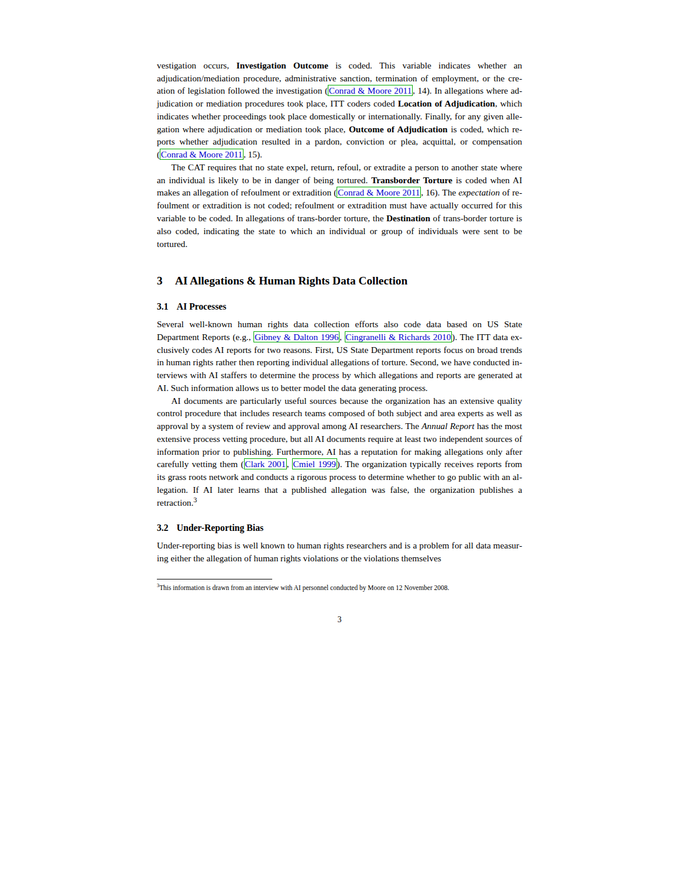vestigation occurs, Investigation Outcome is coded. This variable indicates whether an adjudication/mediation procedure, administrative sanction, termination of employment, or the creation of legislation followed the investigation (Conrad & Moore 2011, 14). In allegations where adjudication or mediation procedures took place, ITT coders coded Location of Adjudication, which indicates whether proceedings took place domestically or internationally. Finally, for any given allegation where adjudication or mediation took place, Outcome of Adjudication is coded, which reports whether adjudication resulted in a pardon, conviction or plea, acquittal, or compensation (Conrad & Moore 2011, 15).
The CAT requires that no state expel, return, refoul, or extradite a person to another state where an individual is likely to be in danger of being tortured. Transborder Torture is coded when AI makes an allegation of refoulment or extradition (Conrad & Moore 2011, 16). The expectation of refoulment or extradition is not coded; refoulment or extradition must have actually occurred for this variable to be coded. In allegations of trans-border torture, the Destination of trans-border torture is also coded, indicating the state to which an individual or group of individuals were sent to be tortured.
3 AI Allegations & Human Rights Data Collection
3.1 AI Processes
Several well-known human rights data collection efforts also code data based on US State Department Reports (e.g., Gibney & Dalton 1996, Cingranelli & Richards 2010). The ITT data exclusively codes AI reports for two reasons. First, US State Department reports focus on broad trends in human rights rather then reporting individual allegations of torture. Second, we have conducted interviews with AI staffers to determine the process by which allegations and reports are generated at AI. Such information allows us to better model the data generating process.
AI documents are particularly useful sources because the organization has an extensive quality control procedure that includes research teams composed of both subject and area experts as well as approval by a system of review and approval among AI researchers. The Annual Report has the most extensive process vetting procedure, but all AI documents require at least two independent sources of information prior to publishing. Furthermore, AI has a reputation for making allegations only after carefully vetting them (Clark 2001, Cmiel 1999). The organization typically receives reports from its grass roots network and conducts a rigorous process to determine whether to go public with an allegation. If AI later learns that a published allegation was false, the organization publishes a retraction.3
3.2 Under-Reporting Bias
Under-reporting bias is well known to human rights researchers and is a problem for all data measuring either the allegation of human rights violations or the violations themselves
3This information is drawn from an interview with AI personnel conducted by Moore on 12 November 2008.
3